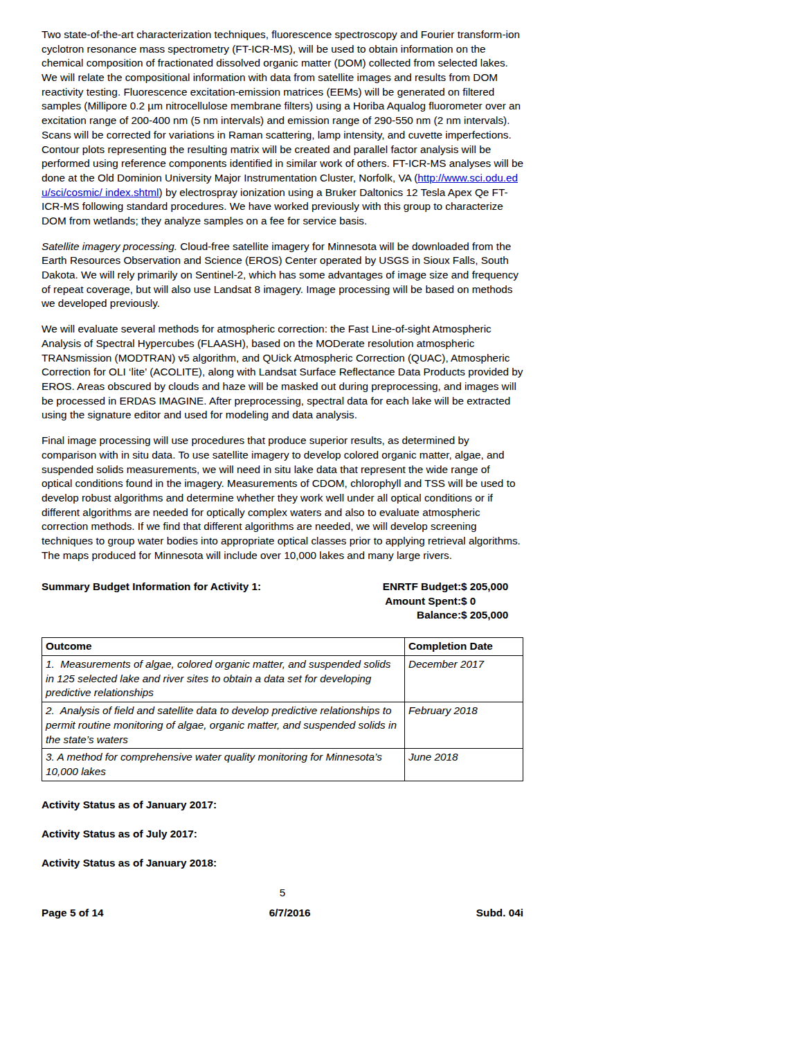Two state-of-the-art characterization techniques, fluorescence spectroscopy and Fourier transform-ion cyclotron resonance mass spectrometry (FT-ICR-MS), will be used to obtain information on the chemical composition of fractionated dissolved organic matter (DOM) collected from selected lakes. We will relate the compositional information with data from satellite images and results from DOM reactivity testing. Fluorescence excitation-emission matrices (EEMs) will be generated on filtered samples (Millipore 0.2 µm nitrocellulose membrane filters) using a Horiba Aqualog fluorometer over an excitation range of 200-400 nm (5 nm intervals) and emission range of 290-550 nm (2 nm intervals). Scans will be corrected for variations in Raman scattering, lamp intensity, and cuvette imperfections. Contour plots representing the resulting matrix will be created and parallel factor analysis will be performed using reference components identified in similar work of others. FT-ICR-MS analyses will be done at the Old Dominion University Major Instrumentation Cluster, Norfolk, VA (http://www.sci.odu.edu/sci/cosmic/ index.shtml) by electrospray ionization using a Bruker Daltonics 12 Tesla Apex Qe FT-ICR-MS following standard procedures. We have worked previously with this group to characterize DOM from wetlands; they analyze samples on a fee for service basis.
Satellite imagery processing. Cloud-free satellite imagery for Minnesota will be downloaded from the Earth Resources Observation and Science (EROS) Center operated by USGS in Sioux Falls, South Dakota. We will rely primarily on Sentinel-2, which has some advantages of image size and frequency of repeat coverage, but will also use Landsat 8 imagery. Image processing will be based on methods we developed previously.
We will evaluate several methods for atmospheric correction: the Fast Line-of-sight Atmospheric Analysis of Spectral Hypercubes (FLAASH), based on the MODerate resolution atmospheric TRANsmission (MODTRAN) v5 algorithm, and QUick Atmospheric Correction (QUAC), Atmospheric Correction for OLI ‘lite’ (ACOLITE), along with Landsat Surface Reflectance Data Products provided by EROS. Areas obscured by clouds and haze will be masked out during preprocessing, and images will be processed in ERDAS IMAGINE. After preprocessing, spectral data for each lake will be extracted using the signature editor and used for modeling and data analysis.
Final image processing will use procedures that produce superior results, as determined by comparison with in situ data. To use satellite imagery to develop colored organic matter, algae, and suspended solids measurements, we will need in situ lake data that represent the wide range of optical conditions found in the imagery. Measurements of CDOM, chlorophyll and TSS will be used to develop robust algorithms and determine whether they work well under all optical conditions or if different algorithms are needed for optically complex waters and also to evaluate atmospheric correction methods. If we find that different algorithms are needed, we will develop screening techniques to group water bodies into appropriate optical classes prior to applying retrieval algorithms. The maps produced for Minnesota will include over 10,000 lakes and many large rivers.
| Summary Budget Information for Activity 1: | ENRTF Budget: | $ 205,000 |
| | Amount Spent: | $ 0 |
| | Balance: | $ 205,000 |
| Outcome | Completion Date |
| --- | --- |
| 1. Measurements of algae, colored organic matter, and suspended solids in 125 selected lake and river sites to obtain a data set for developing predictive relationships | December 2017 |
| 2. Analysis of field and satellite data to develop predictive relationships to permit routine monitoring of algae, organic matter, and suspended solids in the state’s waters | February 2018 |
| 3. A method for comprehensive water quality monitoring for Minnesota’s 10,000 lakes | June 2018 |
Activity Status as of January 2017:
Activity Status as of July 2017:
Activity Status as of January 2018:
5
Page 5 of 14 6/7/2016 Subd. 04i